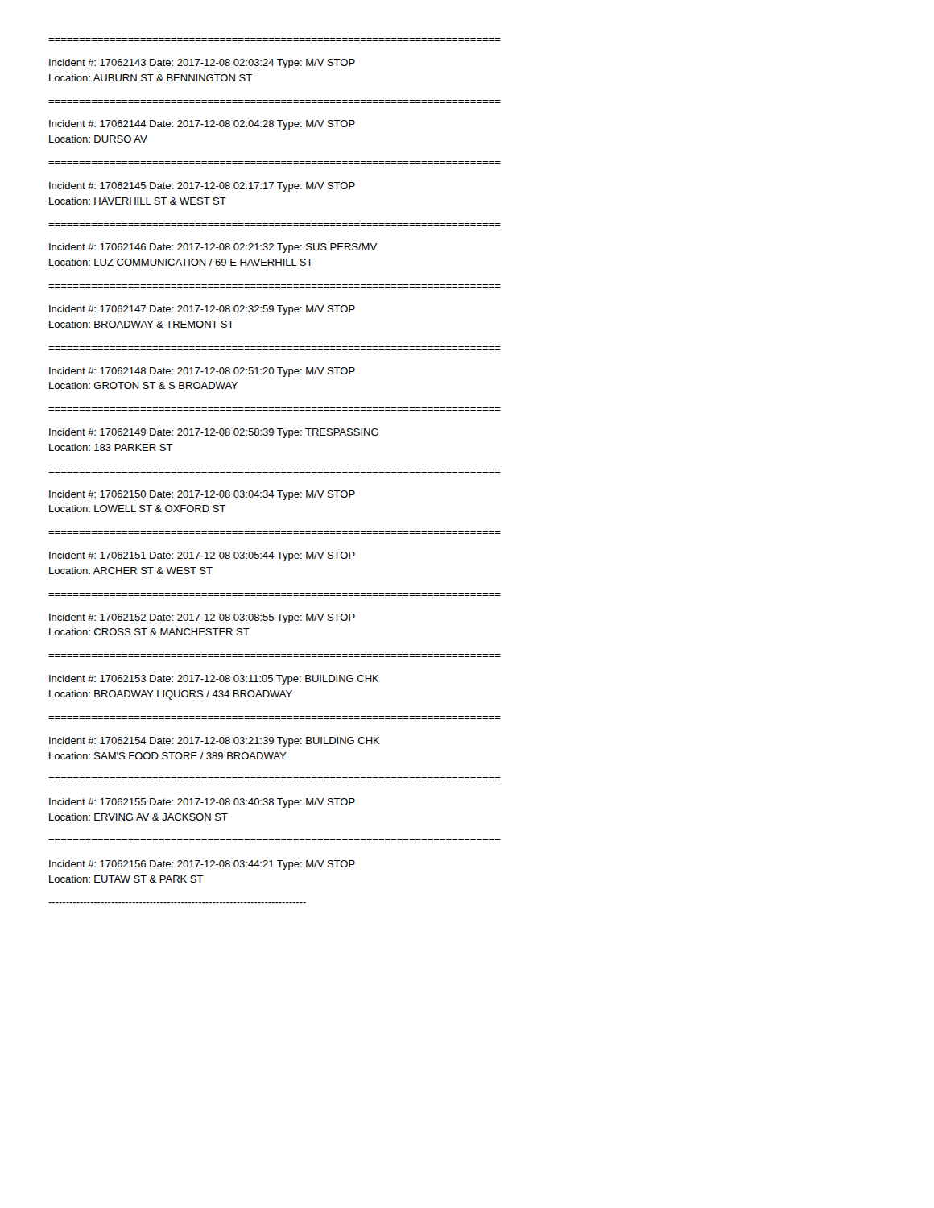==========================================================================
Incident #: 17062143 Date: 2017-12-08 02:03:24 Type: M/V STOP
Location: AUBURN ST & BENNINGTON ST
==========================================================================
Incident #: 17062144 Date: 2017-12-08 02:04:28 Type: M/V STOP
Location: DURSO AV
==========================================================================
Incident #: 17062145 Date: 2017-12-08 02:17:17 Type: M/V STOP
Location: HAVERHILL ST & WEST ST
==========================================================================
Incident #: 17062146 Date: 2017-12-08 02:21:32 Type: SUS PERS/MV
Location: LUZ COMMUNICATION / 69 E HAVERHILL ST
==========================================================================
Incident #: 17062147 Date: 2017-12-08 02:32:59 Type: M/V STOP
Location: BROADWAY & TREMONT ST
==========================================================================
Incident #: 17062148 Date: 2017-12-08 02:51:20 Type: M/V STOP
Location: GROTON ST & S BROADWAY
==========================================================================
Incident #: 17062149 Date: 2017-12-08 02:58:39 Type: TRESPASSING
Location: 183 PARKER ST
==========================================================================
Incident #: 17062150 Date: 2017-12-08 03:04:34 Type: M/V STOP
Location: LOWELL ST & OXFORD ST
==========================================================================
Incident #: 17062151 Date: 2017-12-08 03:05:44 Type: M/V STOP
Location: ARCHER ST & WEST ST
==========================================================================
Incident #: 17062152 Date: 2017-12-08 03:08:55 Type: M/V STOP
Location: CROSS ST & MANCHESTER ST
==========================================================================
Incident #: 17062153 Date: 2017-12-08 03:11:05 Type: BUILDING CHK
Location: BROADWAY LIQUORS / 434 BROADWAY
==========================================================================
Incident #: 17062154 Date: 2017-12-08 03:21:39 Type: BUILDING CHK
Location: SAM'S FOOD STORE / 389 BROADWAY
==========================================================================
Incident #: 17062155 Date: 2017-12-08 03:40:38 Type: M/V STOP
Location: ERVING AV & JACKSON ST
==========================================================================
Incident #: 17062156 Date: 2017-12-08 03:44:21 Type: M/V STOP
Location: EUTAW ST & PARK ST
--------------------------------------------------------------------------